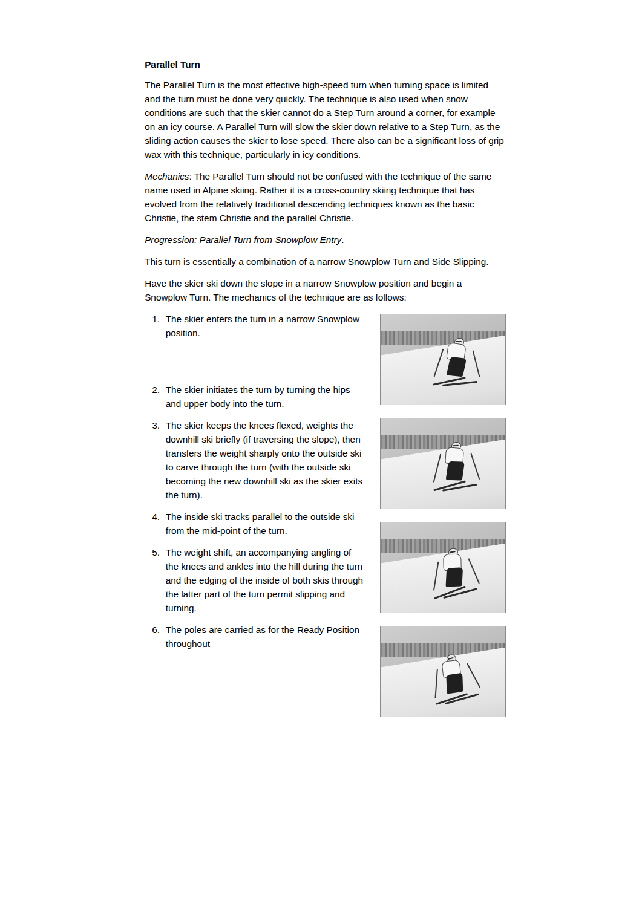Parallel Turn
The Parallel Turn is the most effective high-speed turn when turning space is limited and the turn must be done very quickly. The technique is also used when snow conditions are such that the skier cannot do a Step Turn around a corner, for example on an icy course. A Parallel Turn will slow the skier down relative to a Step Turn, as the sliding action causes the skier to lose speed. There also can be a significant loss of grip wax with this technique, particularly in icy conditions.
Mechanics: The Parallel Turn should not be confused with the technique of the same name used in Alpine skiing. Rather it is a cross-country skiing technique that has evolved from the relatively traditional descending techniques known as the basic Christie, the stem Christie and the parallel Christie.
Progression: Parallel Turn from Snowplow Entry.
This turn is essentially a combination of a narrow Snowplow Turn and Side Slipping.
Have the skier ski down the slope in a narrow Snowplow position and begin a Snowplow Turn. The mechanics of the technique are as follows:
The skier enters the turn in a narrow Snowplow position.
The skier initiates the turn by turning the hips and upper body into the turn.
The skier keeps the knees flexed, weights the downhill ski briefly (if traversing the slope), then transfers the weight sharply onto the outside ski to carve through the turn (with the outside ski becoming the new downhill ski as the skier exits the turn).
The inside ski tracks parallel to the outside ski from the mid-point of the turn.
The weight shift, an accompanying angling of the knees and ankles into the hill during the turn and the edging of the inside of both skis through the latter part of the turn permit slipping and turning.
The poles are carried as for the Ready Position throughout